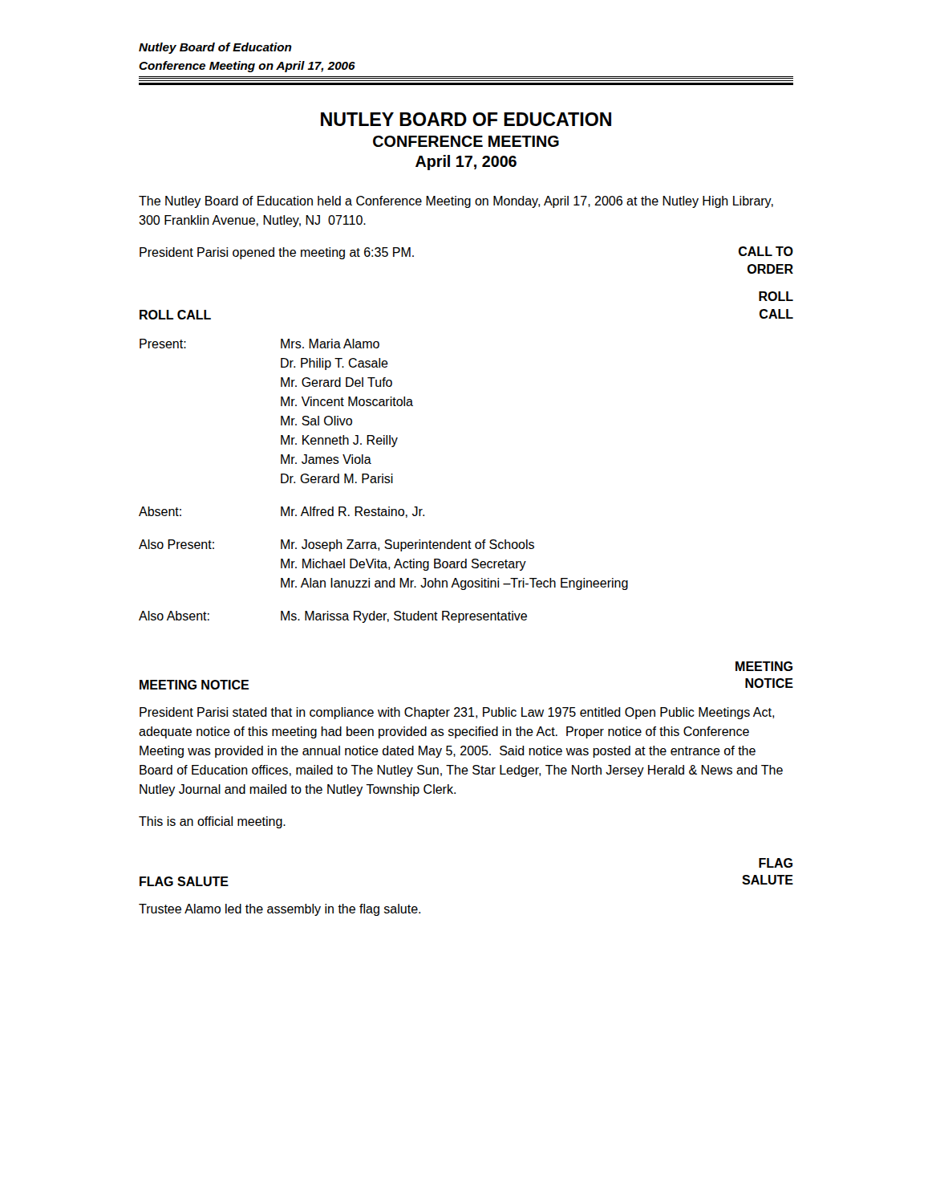Nutley Board of Education
Conference Meeting on April 17, 2006
NUTLEY BOARD OF EDUCATION CONFERENCE MEETING April 17, 2006
The Nutley Board of Education held a Conference Meeting on Monday, April 17, 2006 at the Nutley High Library, 300 Franklin Avenue, Nutley, NJ 07110.
President Parisi opened the meeting at 6:35 PM.
Call to
Order
Roll Call
Roll
Call
| Present: | Mrs. Maria Alamo Dr. Philip T. Casale Mr. Gerard Del Tufo Mr. Vincent Moscaritola Mr. Sal Olivo Mr. Kenneth J. Reilly Mr. James Viola Dr. Gerard M. Parisi |
| Absent: | Mr. Alfred R. Restaino, Jr. |
| Also Present: | Mr. Joseph Zarra, Superintendent of Schools Mr. Michael DeVita, Acting Board Secretary Mr. Alan Ianuzzi and Mr. John Agositini –Tri-Tech Engineering |
| Also Absent: | Ms. Marissa Ryder, Student Representative |
Meeting Notice
Meeting
Notice
President Parisi stated that in compliance with Chapter 231, Public Law 1975 entitled Open Public Meetings Act, adequate notice of this meeting had been provided as specified in the Act. Proper notice of this Conference Meeting was provided in the annual notice dated May 5, 2005. Said notice was posted at the entrance of the Board of Education offices, mailed to The Nutley Sun, The Star Ledger, The North Jersey Herald & News and The Nutley Journal and mailed to the Nutley Township Clerk.
This is an official meeting.
Flag Salute
Flag
Salute
Trustee Alamo led the assembly in the flag salute.